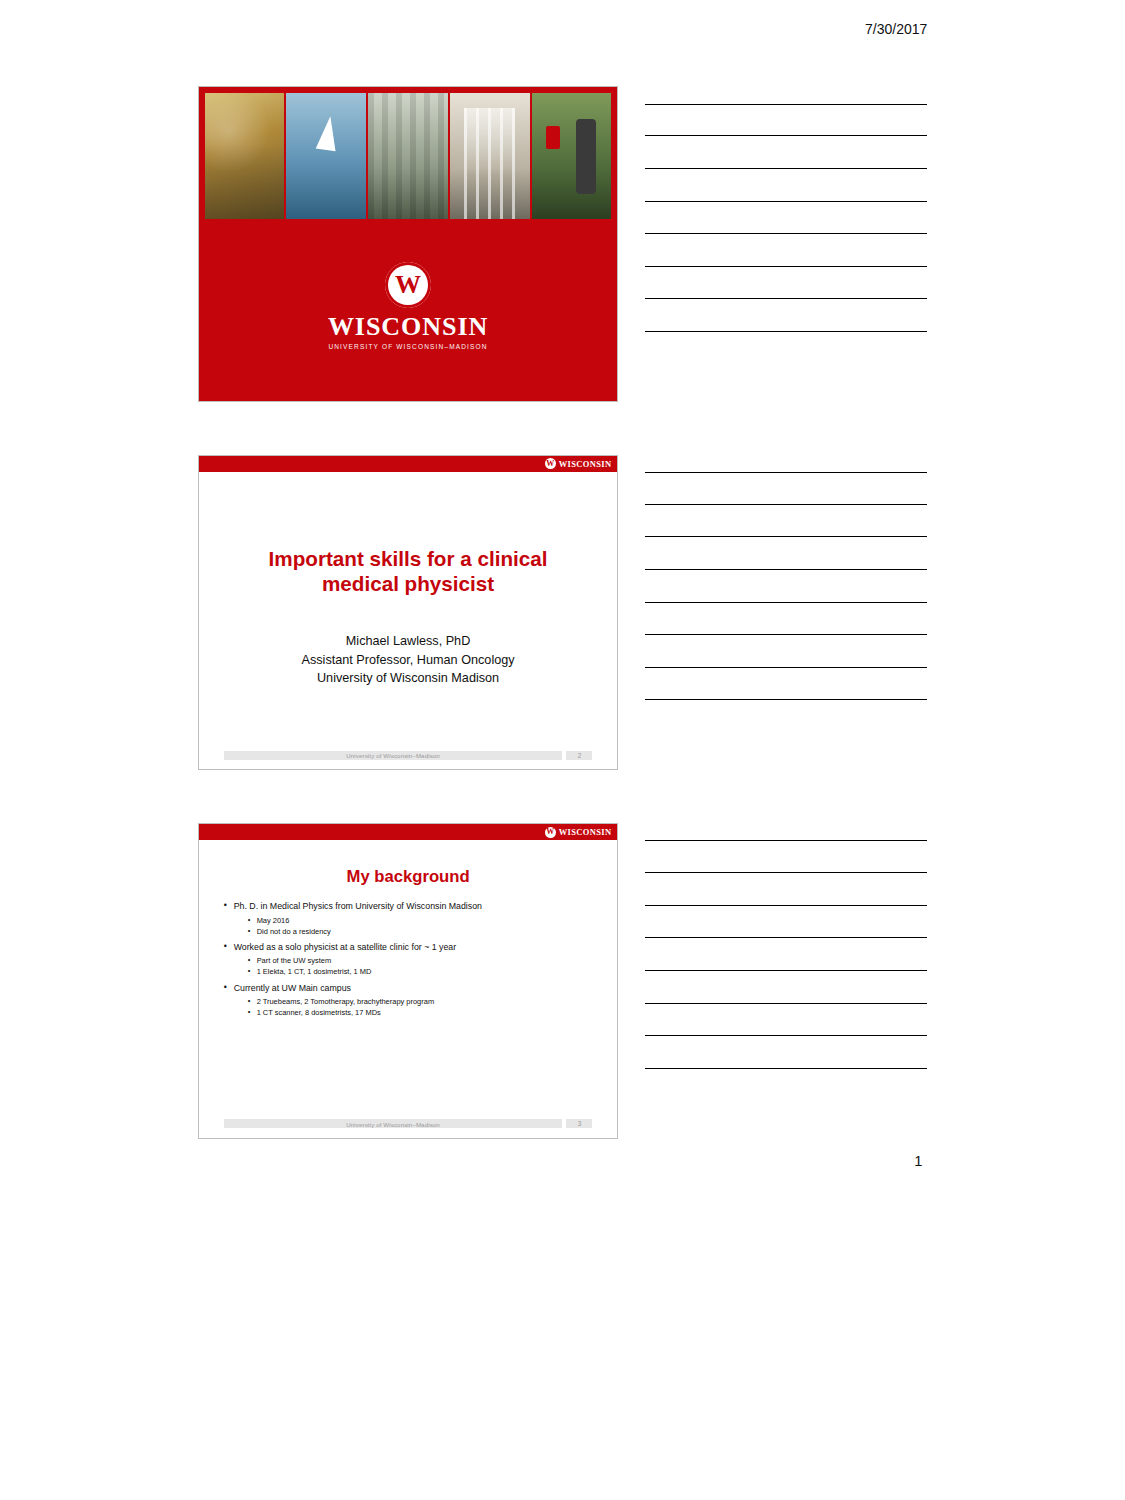7/30/2017
W
WISCONSIN
UNIVERSITY OF WISCONSIN–MADISON
W
WISCONSIN
Important skills for a clinical
medical physicist
Michael Lawless, PhD
Assistant Professor, Human Oncology
University of Wisconsin Madison
University of Wisconsin–Madison
2
W
WISCONSIN
My background
Ph. D. in Medical Physics from University of Wisconsin Madison
May 2016
Did not do a residency
Worked as a solo physicist at a satellite clinic for ~ 1 year
Part of the UW system
1 Elekta, 1 CT, 1 dosimetrist, 1 MD
Currently at UW Main campus
2 Truebeams, 2 Tomotherapy, brachytherapy program
1 CT scanner, 8 dosimetrists, 17 MDs
University of Wisconsin–Madison
3
1